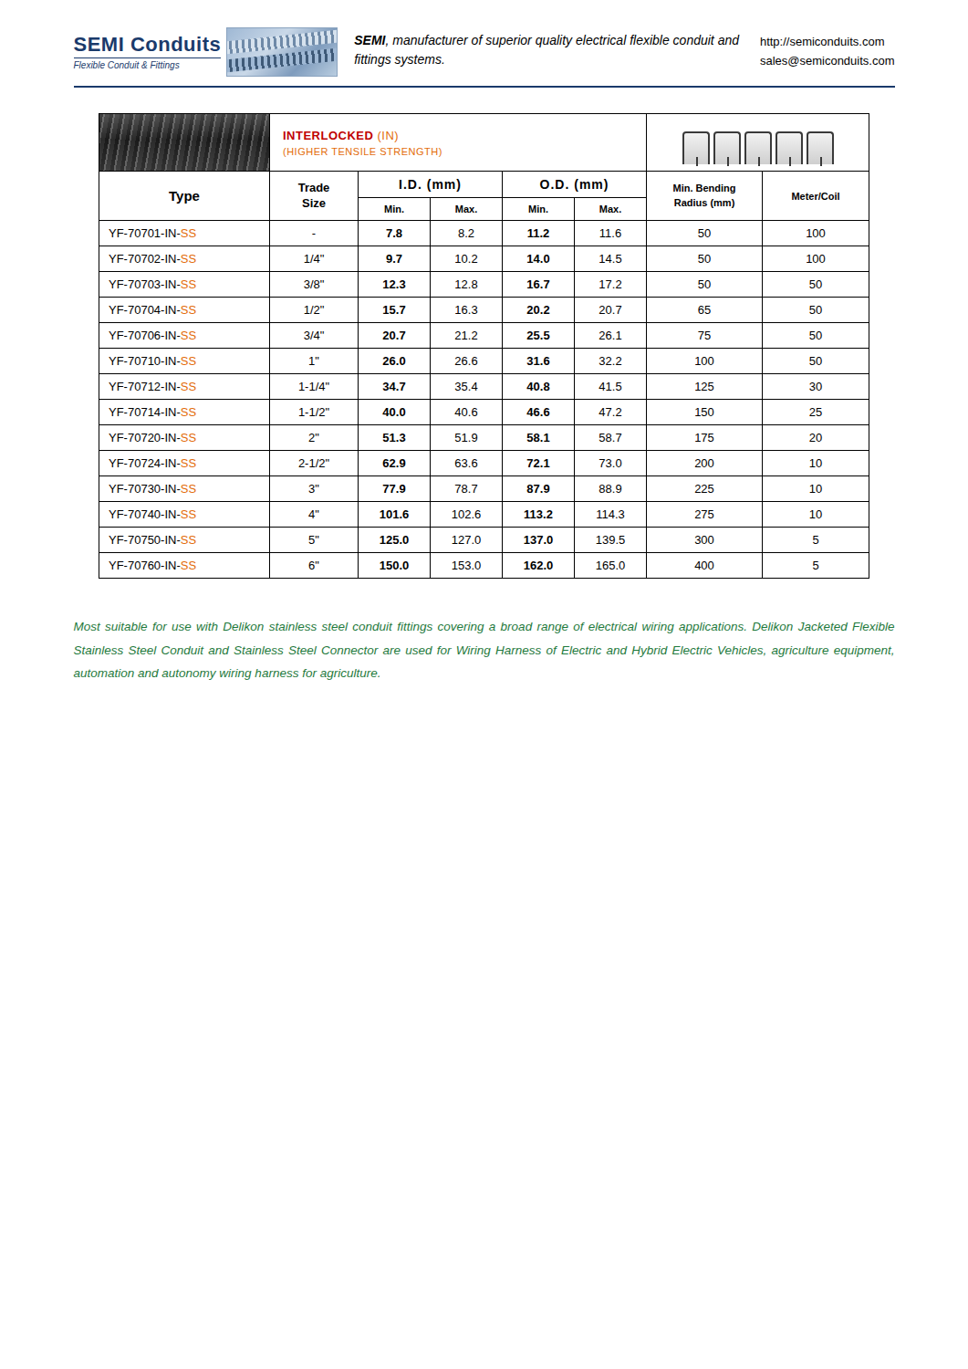SEMI Conduits
Flexible Conduit & Fittings
SEMI, manufacturer of superior quality electrical flexible conduit and fittings systems.
http://semiconduits.com
sales@semiconduits.com
| | INTERLOCKED (IN) (HIGHER TENSILE STRENGTH) | |
| --- | --- | --- |
| Type | Trade Size | I.D. (mm) | O.D. (mm) | Min. Bending Radius (mm) | Meter/Coil |
| Min. | Max. | Min. | Max. |
| YF-70701-IN- SS | - | 7.8 | 8.2 | 11.2 | 11.6 | 50 | 100 |
| YF-70702-IN- SS | 1/4" | 9.7 | 10.2 | 14.0 | 14.5 | 50 | 100 |
| YF-70703-IN- SS | 3/8" | 12.3 | 12.8 | 16.7 | 17.2 | 50 | 50 |
| YF-70704-IN- SS | 1/2" | 15.7 | 16.3 | 20.2 | 20.7 | 65 | 50 |
| YF-70706-IN- SS | 3/4" | 20.7 | 21.2 | 25.5 | 26.1 | 75 | 50 |
| YF-70710-IN- SS | 1" | 26.0 | 26.6 | 31.6 | 32.2 | 100 | 50 |
| YF-70712-IN- SS | 1-1/4" | 34.7 | 35.4 | 40.8 | 41.5 | 125 | 30 |
| YF-70714-IN- SS | 1-1/2" | 40.0 | 40.6 | 46.6 | 47.2 | 150 | 25 |
| YF-70720-IN- SS | 2" | 51.3 | 51.9 | 58.1 | 58.7 | 175 | 20 |
| YF-70724-IN- SS | 2-1/2" | 62.9 | 63.6 | 72.1 | 73.0 | 200 | 10 |
| YF-70730-IN- SS | 3" | 77.9 | 78.7 | 87.9 | 88.9 | 225 | 10 |
| YF-70740-IN- SS | 4" | 101.6 | 102.6 | 113.2 | 114.3 | 275 | 10 |
| YF-70750-IN- SS | 5" | 125.0 | 127.0 | 137.0 | 139.5 | 300 | 5 |
| YF-70760-IN- SS | 6" | 150.0 | 153.0 | 162.0 | 165.0 | 400 | 5 |
Most suitable for use with Delikon stainless steel conduit fittings covering a broad range of electrical wiring applications. Delikon Jacketed Flexible Stainless Steel Conduit and Stainless Steel Connector are used for Wiring Harness of Electric and Hybrid Electric Vehicles, agriculture equipment, automation and autonomy wiring harness for agriculture.